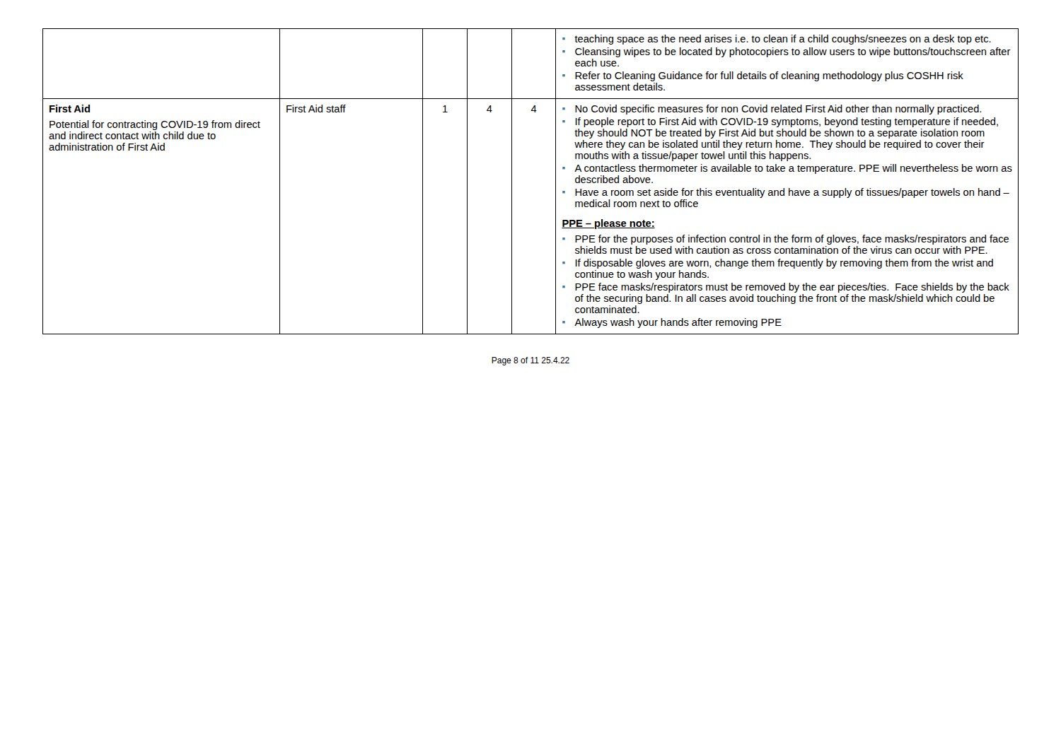| | | | | | teaching space as the need arises i.e. to clean if a child coughs/sneezes on a desk top etc. Cleansing wipes to be located by photocopiers to allow users to wipe buttons/touchscreen after each use. Refer to Cleaning Guidance for full details of cleaning methodology plus COSHH risk assessment details. |
| First Aid Potential for contracting COVID-19 from direct and indirect contact with child due to administration of First Aid | First Aid staff | 1 | 4 | 4 | No Covid specific measures for non Covid related First Aid other than normally practiced. If people report to First Aid with COVID-19 symptoms, beyond testing temperature if needed, they should NOT be treated by First Aid but should be shown to a separate isolation room where they can be isolated until they return home. They should be required to cover their mouths with a tissue/paper towel until this happens. A contactless thermometer is available to take a temperature. PPE will nevertheless be worn as described above. Have a room set aside for this eventuality and have a supply of tissues/paper towels on hand – medical room next to office PPE – please note: PPE for the purposes of infection control in the form of gloves, face masks/respirators and face shields must be used with caution as cross contamination of the virus can occur with PPE. If disposable gloves are worn, change them frequently by removing them from the wrist and continue to wash your hands. PPE face masks/respirators must be removed by the ear pieces/ties. Face shields by the back of the securing band. In all cases avoid touching the front of the mask/shield which could be contaminated. Always wash your hands after removing PPE |
Page 8 of 11 25.4.22